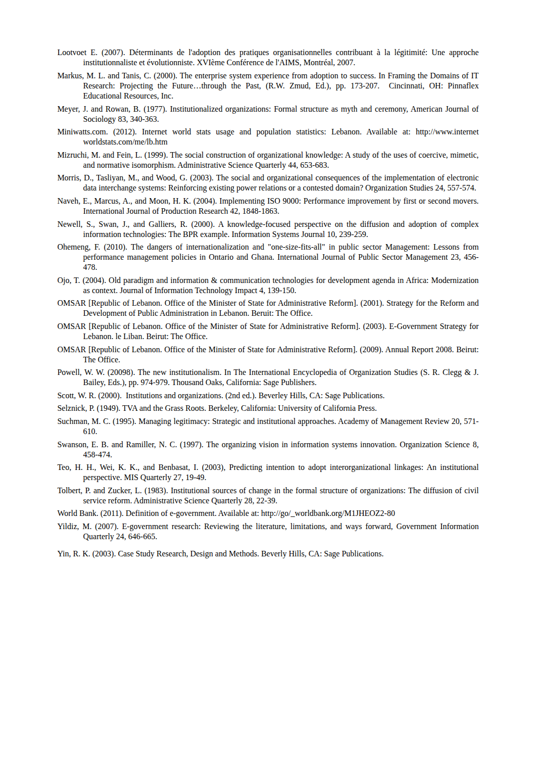Lootvoet E. (2007). Déterminants de l'adoption des pratiques organisationnelles contribuant à la légitimité: Une approche institutionnaliste et évolutionniste. XVIème Conférence de l'AIMS, Montréal, 2007.
Markus, M. L. and Tanis, C. (2000). The enterprise system experience from adoption to success. In Framing the Domains of IT Research: Projecting the Future…through the Past, (R.W. Zmud, Ed.), pp. 173-207. Cincinnati, OH: Pinnaflex Educational Resources, Inc.
Meyer, J. and Rowan, B. (1977). Institutionalized organizations: Formal structure as myth and ceremony, American Journal of Sociology 83, 340-363.
Miniwatts.com. (2012). Internet world stats usage and population statistics: Lebanon. Available at: http://www.internet worldstats.com/me/lb.htm
Mizruchi, M. and Fein, L. (1999). The social construction of organizational knowledge: A study of the uses of coercive, mimetic, and normative isomorphism. Administrative Science Quarterly 44, 653-683.
Morris, D., Tasliyan, M., and Wood, G. (2003). The social and organizational consequences of the implementation of electronic data interchange systems: Reinforcing existing power relations or a contested domain? Organization Studies 24, 557-574.
Naveh, E., Marcus, A., and Moon, H. K. (2004). Implementing ISO 9000: Performance improvement by first or second movers. International Journal of Production Research 42, 1848-1863.
Newell, S., Swan, J., and Galliers, R. (2000). A knowledge-focused perspective on the diffusion and adoption of complex information technologies: The BPR example. Information Systems Journal 10, 239-259.
Ohemeng, F. (2010). The dangers of internationalization and "one-size-fits-all" in public sector Management: Lessons from performance management policies in Ontario and Ghana. International Journal of Public Sector Management 23, 456-478.
Ojo, T. (2004). Old paradigm and information & communication technologies for development agenda in Africa: Modernization as context. Journal of Information Technology Impact 4, 139-150.
OMSAR [Republic of Lebanon. Office of the Minister of State for Administrative Reform]. (2001). Strategy for the Reform and Development of Public Administration in Lebanon. Beruit: The Office.
OMSAR [Republic of Lebanon. Office of the Minister of State for Administrative Reform]. (2003). E-Government Strategy for Lebanon. le Liban. Beirut: The Office.
OMSAR [Republic of Lebanon. Office of the Minister of State for Administrative Reform]. (2009). Annual Report 2008. Beirut: The Office.
Powell, W. W. (20098). The new institutionalism. In The International Encyclopedia of Organization Studies (S. R. Clegg & J. Bailey, Eds.), pp. 974-979. Thousand Oaks, California: Sage Publishers.
Scott, W. R. (2000). Institutions and organizations. (2nd ed.). Beverley Hills, CA: Sage Publications.
Selznick, P. (1949). TVA and the Grass Roots. Berkeley, California: University of California Press.
Suchman, M. C. (1995). Managing legitimacy: Strategic and institutional approaches. Academy of Management Review 20, 571-610.
Swanson, E. B. and Ramiller, N. C. (1997). The organizing vision in information systems innovation. Organization Science 8, 458-474.
Teo, H. H., Wei, K. K., and Benbasat, I. (2003), Predicting intention to adopt interorganizational linkages: An institutional perspective. MIS Quarterly 27, 19-49.
Tolbert, P. and Zucker, L. (1983). Institutional sources of change in the formal structure of organizations: The diffusion of civil service reform. Administrative Science Quarterly 28, 22-39.
World Bank. (2011). Definition of e-government. Available at: http://go/_worldbank.org/M1JHEOZ2-80
Yildiz, M. (2007). E-government research: Reviewing the literature, limitations, and ways forward, Government Information Quarterly 24, 646-665.
Yin, R. K. (2003). Case Study Research, Design and Methods. Beverly Hills, CA: Sage Publications.